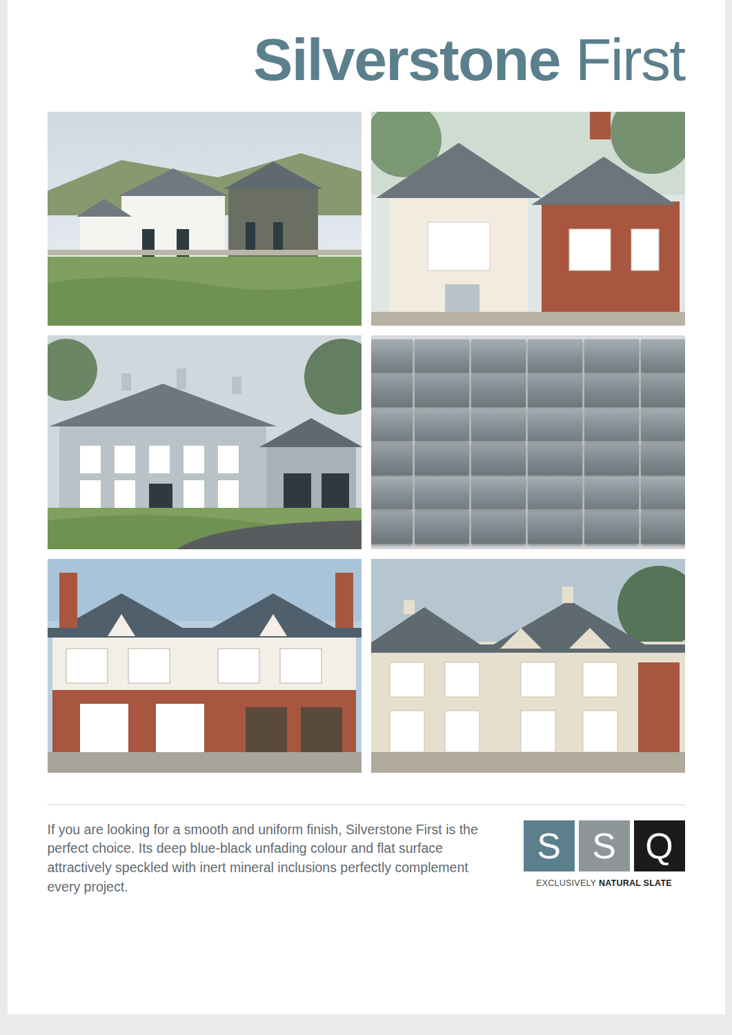Silverstone First
If you are looking for a smooth and uniform finish, Silverstone First is the perfect choice. Its deep blue-black unfading colour and flat surface attractively speckled with inert mineral inclusions perfectly complement every project.
S S Q
Exclusively Natural Slate